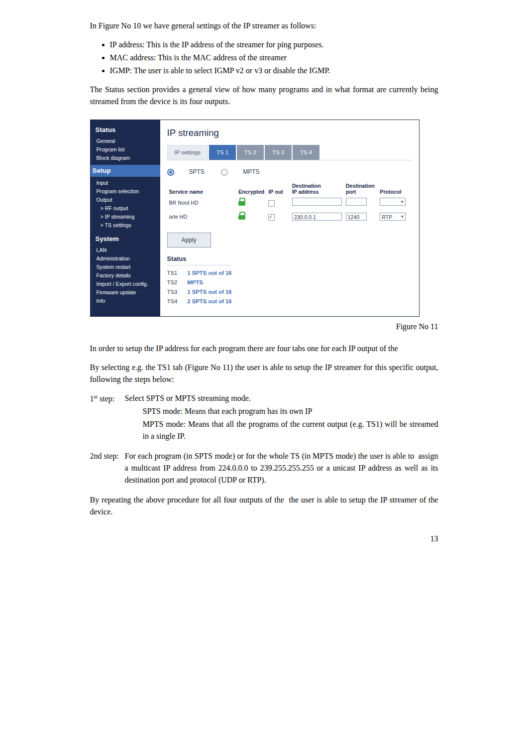In Figure No 10 we have general settings of the IP streamer as follows:
IP address: This is the IP address of the streamer for ping purposes.
MAC address: This is the MAC address of the streamer
IGMP: The user is able to select IGMP v2 or v3 or disable the IGMP.
The Status section provides a general view of how many programs and in what format are currently being streamed from the device is its four outputs.
Status
General
Program list
Block diagram
Setup
Input
Program selection
Output
> RF output
> IP streaming
> TS settings
System
LAN
Administration
System restart
Factory details
Import / Export config.
Firmware update
Info
IP streaming
IP settings
TS 1
TS 2
TS 3
TS 4
SPTS MPTS
| Service name | Encrypted | IP out | Destination IP address | Destination port | Protocol |
| --- | --- | --- | --- | --- | --- |
| BR Nord HD | | | | | |
| arte HD | | | 230.0.0.1 | 1240 | RTP |
Apply
Status
| TS1 | 1 SPTS out of 16 |
| TS2 | MPTS |
| TS3 | 1 SPTS out of 16 |
| TS4 | 2 SPTS out of 16 |
Figure No 11
In order to setup the IP address for each program there are four tabs one for each IP output of the
By selecting e.g. the TS1 tab (Figure No 11) the user is able to setup the IP streamer for this specific output, following the steps below:
1st step:
Select SPTS or MPTS streaming mode.
SPTS mode: Means that each program has its own IP
MPTS mode: Means that all the programs of the current output (e.g. TS1) will be streamed in a single IP.
2nd step:
For each program (in SPTS mode) or for the whole TS (in MPTS mode) the user is able to assign a multicast IP address from 224.0.0.0 to 239.255.255.255 or a unicast IP address as well as its destination port and protocol (UDP or RTP).
By repeating the above procedure for all four outputs of the the user is able to setup the IP streamer of the device.
13